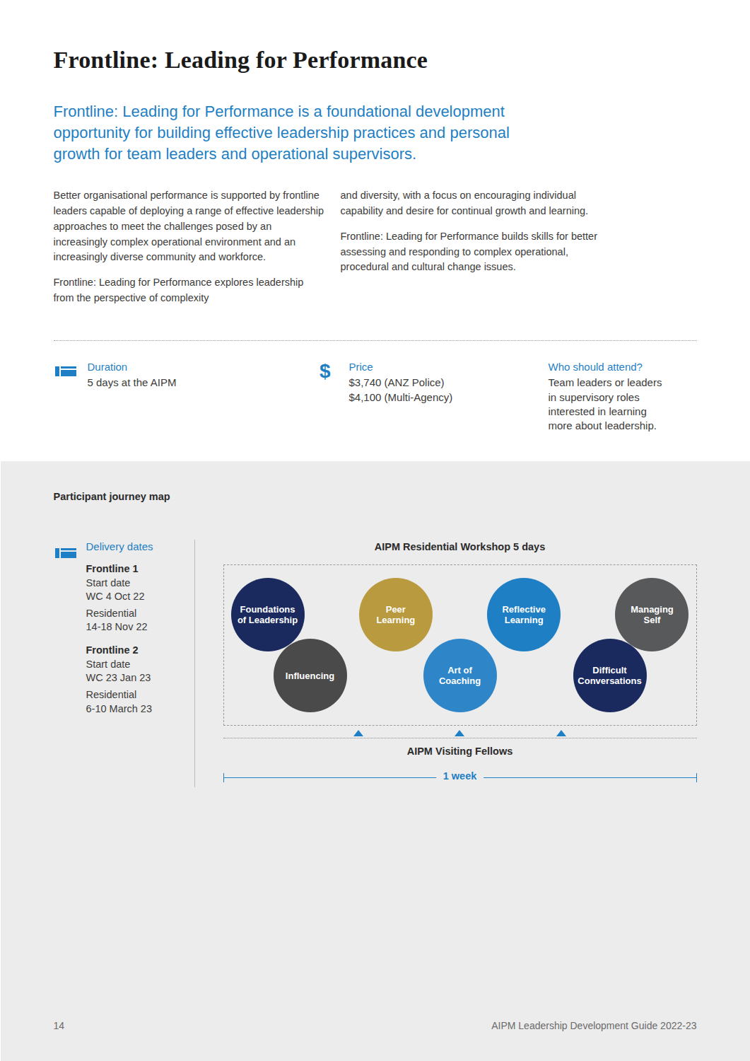Frontline: Leading for Performance
Frontline: Leading for Performance is a foundational development opportunity for building effective leadership practices and personal growth for team leaders and operational supervisors.
Better organisational performance is supported by frontline leaders capable of deploying a range of effective leadership approaches to meet the challenges posed by an increasingly complex operational environment and an increasingly diverse community and workforce.
Frontline: Leading for Performance explores leadership from the perspective of complexity
and diversity, with a focus on encouraging individual capability and desire for continual growth and learning.
Frontline: Leading for Performance builds skills for better assessing and responding to complex operational, procedural and cultural change issues.
Duration
5 days at the AIPM
$
Price
$3,740 (ANZ Police)
$4,100 (Multi-Agency)
Who should attend?
Team leaders or leaders in supervisory roles interested in learning more about leadership.
Participant journey map
Delivery dates
Frontline 1
Start date
WC 4 Oct 22
Residential
14-18 Nov 22
Frontline 2
Start date
WC 23 Jan 23
Residential
6-10 March 23
AIPM Residential Workshop 5 days
Foundations
of Leadership
Peer
Learning
Reflective
Learning
Managing
Self
Influencing
Art of
Coaching
Difficult
Conversations
AIPM Visiting Fellows
1 week
14 AIPM Leadership Development Guide 2022-23